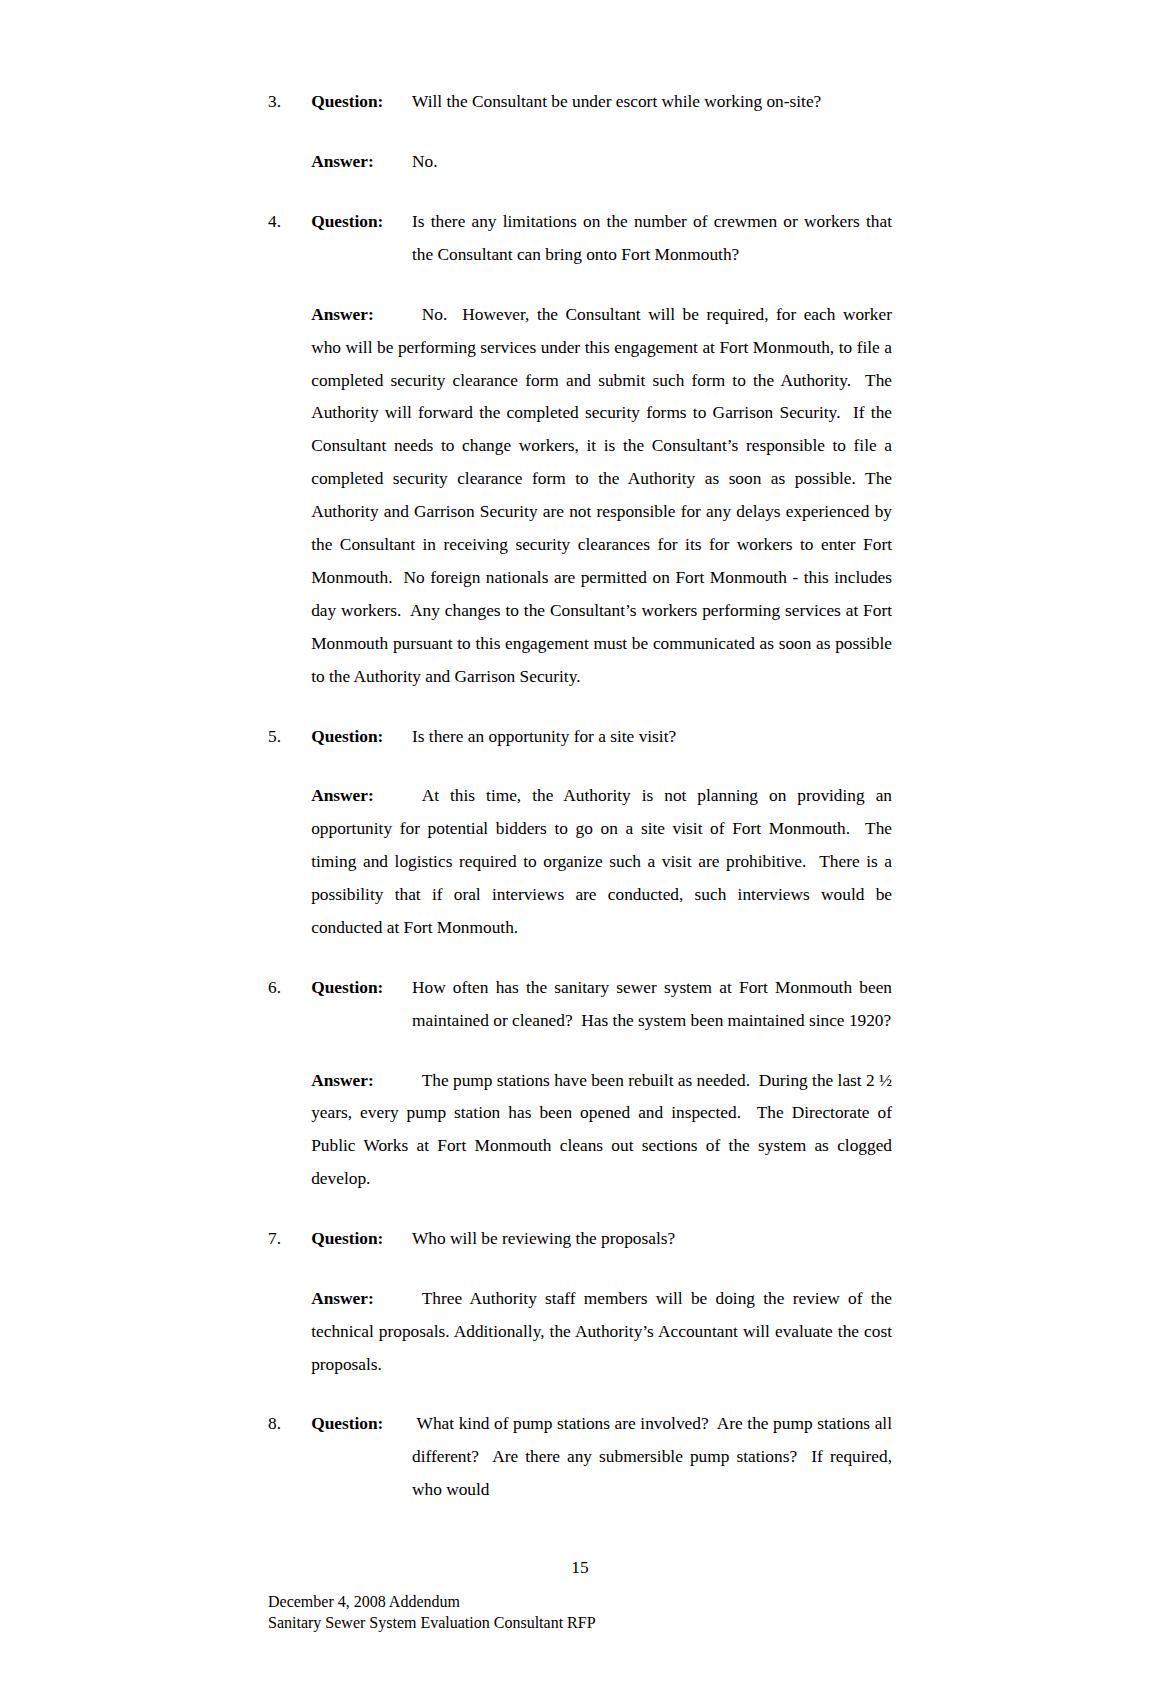3.
Question:
Will the Consultant be under escort while working on-site?
Answer:
No.
4.
Question:
Is there any limitations on the number of crewmen or workers that the Consultant can bring onto Fort Monmouth?
Answer: No. However, the Consultant will be required, for each worker who will be performing services under this engagement at Fort Monmouth, to file a completed security clearance form and submit such form to the Authority. The Authority will forward the completed security forms to Garrison Security. If the Consultant needs to change workers, it is the Consultant’s responsible to file a completed security clearance form to the Authority as soon as possible. The Authority and Garrison Security are not responsible for any delays experienced by the Consultant in receiving security clearances for its for workers to enter Fort Monmouth. No foreign nationals are permitted on Fort Monmouth - this includes day workers. Any changes to the Consultant’s workers performing services at Fort Monmouth pursuant to this engagement must be communicated as soon as possible to the Authority and Garrison Security.
5.
Question:
Is there an opportunity for a site visit?
Answer: At this time, the Authority is not planning on providing an opportunity for potential bidders to go on a site visit of Fort Monmouth. The timing and logistics required to organize such a visit are prohibitive. There is a possibility that if oral interviews are conducted, such interviews would be conducted at Fort Monmouth.
6.
Question:
How often has the sanitary sewer system at Fort Monmouth been maintained or cleaned? Has the system been maintained since 1920?
Answer: The pump stations have been rebuilt as needed. During the last 2 ½ years, every pump station has been opened and inspected. The Directorate of Public Works at Fort Monmouth cleans out sections of the system as clogged develop.
7.
Question:
Who will be reviewing the proposals?
Answer: Three Authority staff members will be doing the review of the technical proposals. Additionally, the Authority’s Accountant will evaluate the cost proposals.
8.
Question:
What kind of pump stations are involved? Are the pump stations all different? Are there any submersible pump stations? If required, who would
15
December 4, 2008 Addendum
Sanitary Sewer System Evaluation Consultant RFP